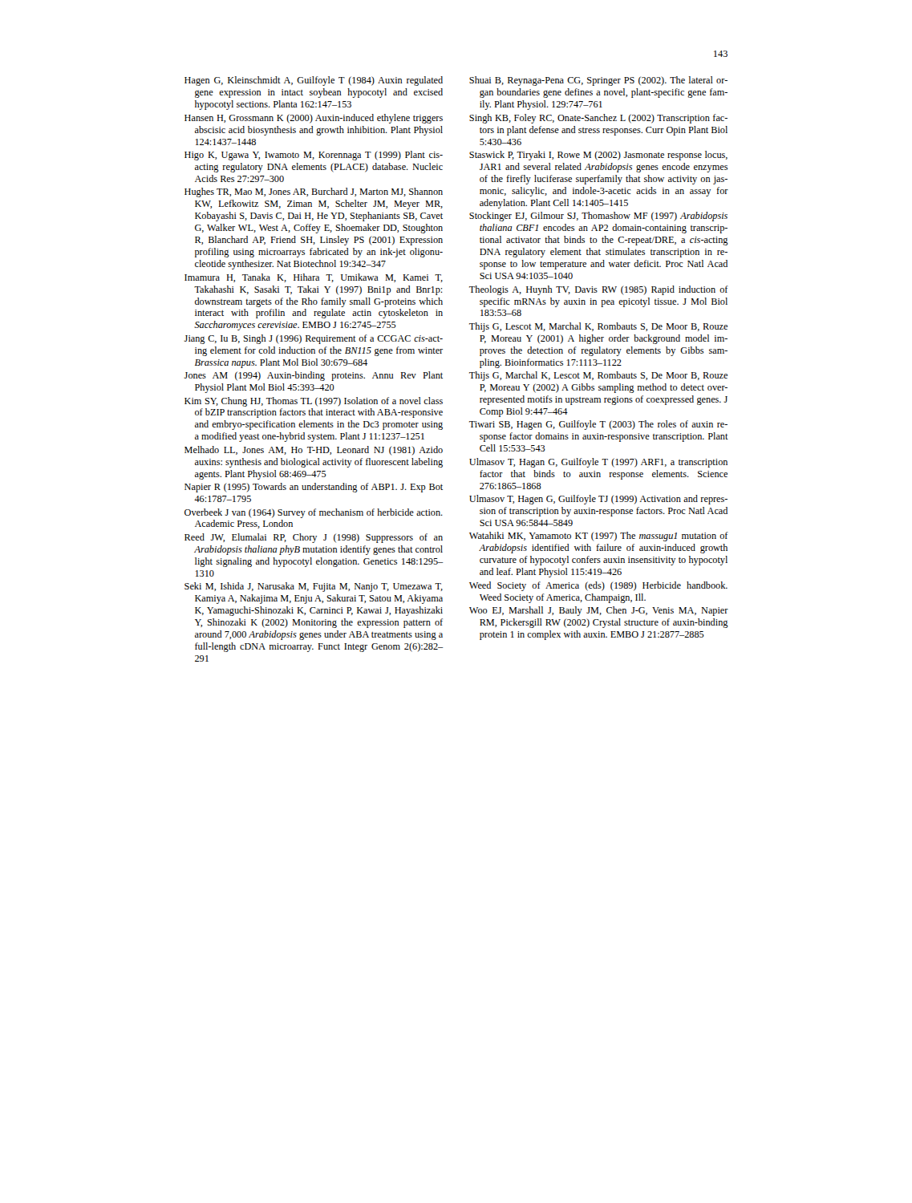143
Hagen G, Kleinschmidt A, Guilfoyle T (1984) Auxin regulated gene expression in intact soybean hypocotyl and excised hypocotyl sections. Planta 162:147–153
Hansen H, Grossmann K (2000) Auxin-induced ethylene triggers abscisic acid biosynthesis and growth inhibition. Plant Physiol 124:1437–1448
Higo K, Ugawa Y, Iwamoto M, Korennaga T (1999) Plant cis-acting regulatory DNA elements (PLACE) database. Nucleic Acids Res 27:297–300
Hughes TR, Mao M, Jones AR, Burchard J, Marton MJ, Shannon KW, Lefkowitz SM, Ziman M, Schelter JM, Meyer MR, Kobayashi S, Davis C, Dai H, He YD, Stephaniants SB, Cavet G, Walker WL, West A, Coffey E, Shoemaker DD, Stoughton R, Blanchard AP, Friend SH, Linsley PS (2001) Expression profiling using microarrays fabricated by an ink-jet oligonucleotide synthesizer. Nat Biotechnol 19:342–347
Imamura H, Tanaka K, Hihara T, Umikawa M, Kamei T, Takahashi K, Sasaki T, Takai Y (1997) Bni1p and Bnr1p: downstream targets of the Rho family small G-proteins which interact with profilin and regulate actin cytoskeleton in Saccharomyces cerevisiae. EMBO J 16:2745–2755
Jiang C, Iu B, Singh J (1996) Requirement of a CCGAC cis-acting element for cold induction of the BN115 gene from winter Brassica napus. Plant Mol Biol 30:679–684
Jones AM (1994) Auxin-binding proteins. Annu Rev Plant Physiol Plant Mol Biol 45:393–420
Kim SY, Chung HJ, Thomas TL (1997) Isolation of a novel class of bZIP transcription factors that interact with ABA-responsive and embryo-specification elements in the Dc3 promoter using a modified yeast one-hybrid system. Plant J 11:1237–1251
Melhado LL, Jones AM, Ho T-HD, Leonard NJ (1981) Azido auxins: synthesis and biological activity of fluorescent labeling agents. Plant Physiol 68:469–475
Napier R (1995) Towards an understanding of ABP1. J. Exp Bot 46:1787–1795
Overbeek J van (1964) Survey of mechanism of herbicide action. Academic Press, London
Reed JW, Elumalai RP, Chory J (1998) Suppressors of an Arabidopsis thaliana phyB mutation identify genes that control light signaling and hypocotyl elongation. Genetics 148:1295–1310
Seki M, Ishida J, Narusaka M, Fujita M, Nanjo T, Umezawa T, Kamiya A, Nakajima M, Enju A, Sakurai T, Satou M, Akiyama K, Yamaguchi-Shinozaki K, Carninci P, Kawai J, Hayashizaki Y, Shinozaki K (2002) Monitoring the expression pattern of around 7,000 Arabidopsis genes under ABA treatments using a full-length cDNA microarray. Funct Integr Genom 2(6):282–291
Shuai B, Reynaga-Pena CG, Springer PS (2002). The lateral organ boundaries gene defines a novel, plant-specific gene family. Plant Physiol. 129:747–761
Singh KB, Foley RC, Onate-Sanchez L (2002) Transcription factors in plant defense and stress responses. Curr Opin Plant Biol 5:430–436
Staswick P, Tiryaki I, Rowe M (2002) Jasmonate response locus, JAR1 and several related Arabidopsis genes encode enzymes of the firefly luciferase superfamily that show activity on jasmonic, salicylic, and indole-3-acetic acids in an assay for adenylation. Plant Cell 14:1405–1415
Stockinger EJ, Gilmour SJ, Thomashow MF (1997) Arabidopsis thaliana CBF1 encodes an AP2 domain-containing transcriptional activator that binds to the C-repeat/DRE, a cis-acting DNA regulatory element that stimulates transcription in response to low temperature and water deficit. Proc Natl Acad Sci USA 94:1035–1040
Theologis A, Huynh TV, Davis RW (1985) Rapid induction of specific mRNAs by auxin in pea epicotyl tissue. J Mol Biol 183:53–68
Thijs G, Lescot M, Marchal K, Rombauts S, De Moor B, Rouze P, Moreau Y (2001) A higher order background model improves the detection of regulatory elements by Gibbs sampling. Bioinformatics 17:1113–1122
Thijs G, Marchal K, Lescot M, Rombauts S, De Moor B, Rouze P, Moreau Y (2002) A Gibbs sampling method to detect over-represented motifs in upstream regions of coexpressed genes. J Comp Biol 9:447–464
Tiwari SB, Hagen G, Guilfoyle T (2003) The roles of auxin response factor domains in auxin-responsive transcription. Plant Cell 15:533–543
Ulmasov T, Hagan G, Guilfoyle T (1997) ARF1, a transcription factor that binds to auxin response elements. Science 276:1865–1868
Ulmasov T, Hagen G, Guilfoyle TJ (1999) Activation and repression of transcription by auxin-response factors. Proc Natl Acad Sci USA 96:5844–5849
Watahiki MK, Yamamoto KT (1997) The massugu1 mutation of Arabidopsis identified with failure of auxin-induced growth curvature of hypocotyl confers auxin insensitivity to hypocotyl and leaf. Plant Physiol 115:419–426
Weed Society of America (eds) (1989) Herbicide handbook. Weed Society of America, Champaign, Ill.
Woo EJ, Marshall J, Bauly JM, Chen J-G, Venis MA, Napier RM, Pickersgill RW (2002) Crystal structure of auxin-binding protein 1 in complex with auxin. EMBO J 21:2877–2885